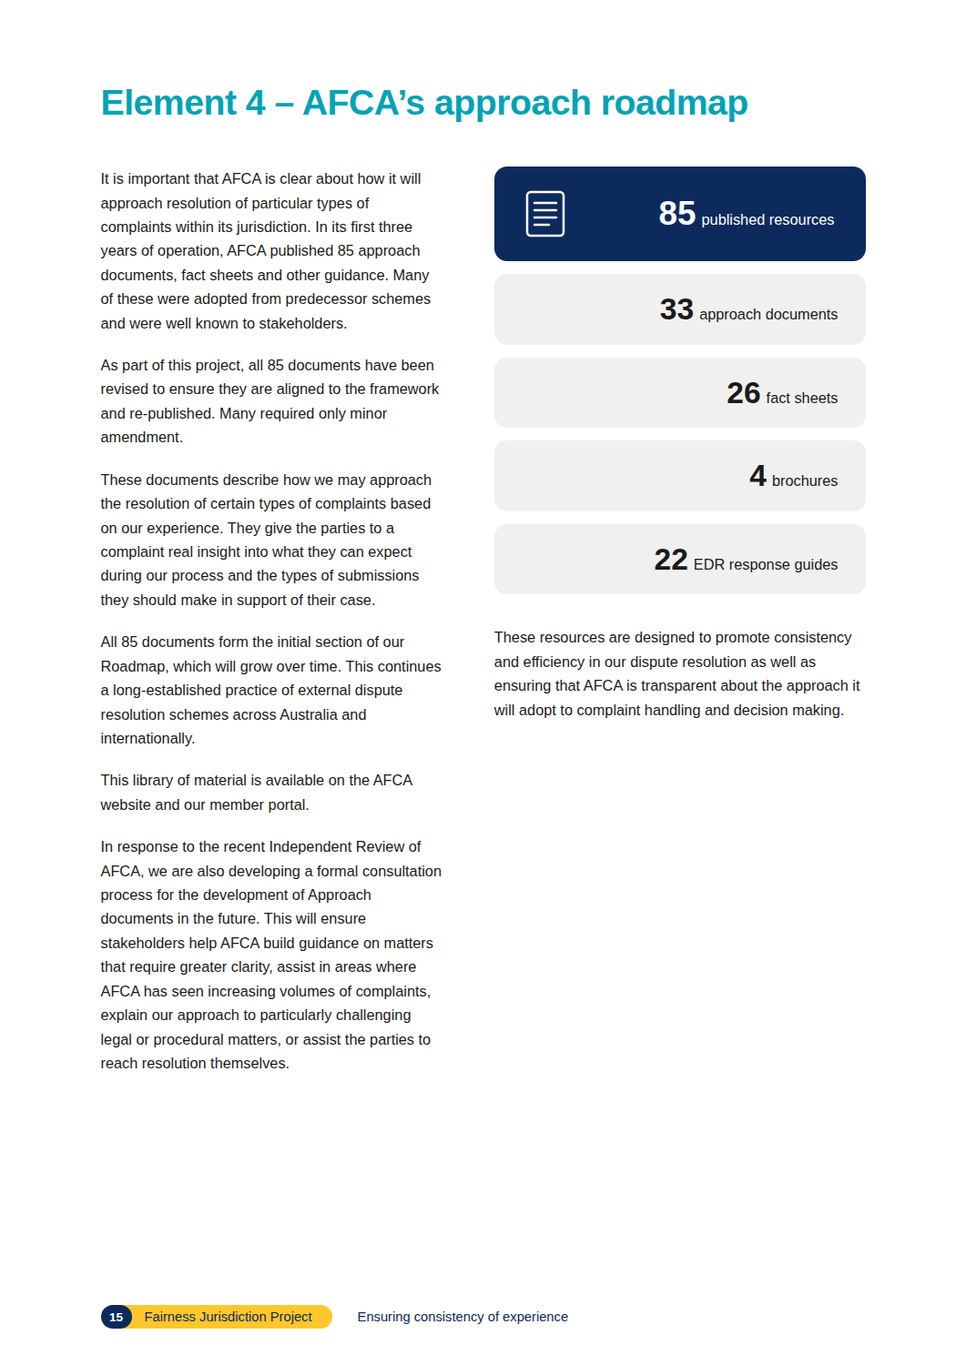Element 4 – AFCA’s approach roadmap
It is important that AFCA is clear about how it will approach resolution of particular types of complaints within its jurisdiction. In its first three years of operation, AFCA published 85 approach documents, fact sheets and other guidance. Many of these were adopted from predecessor schemes and were well known to stakeholders.
As part of this project, all 85 documents have been revised to ensure they are aligned to the framework and re-published. Many required only minor amendment.
These documents describe how we may approach the resolution of certain types of complaints based on our experience. They give the parties to a complaint real insight into what they can expect during our process and the types of submissions they should make in support of their case.
All 85 documents form the initial section of our Roadmap, which will grow over time. This continues a long-established practice of external dispute resolution schemes across Australia and internationally.
This library of material is available on the AFCA website and our member portal.
In response to the recent Independent Review of AFCA, we are also developing a formal consultation process for the development of Approach documents in the future. This will ensure stakeholders help AFCA build guidance on matters that require greater clarity, assist in areas where AFCA has seen increasing volumes of complaints, explain our approach to particularly challenging legal or procedural matters, or assist the parties to reach resolution themselves.
85 published resources
33 approach documents
26 fact sheets
4 brochures
22 EDR response guides
These resources are designed to promote consistency and efficiency in our dispute resolution as well as ensuring that AFCA is transparent about the approach it will adopt to complaint handling and decision making.
15 Fairness Jurisdiction Project Ensuring consistency of experience